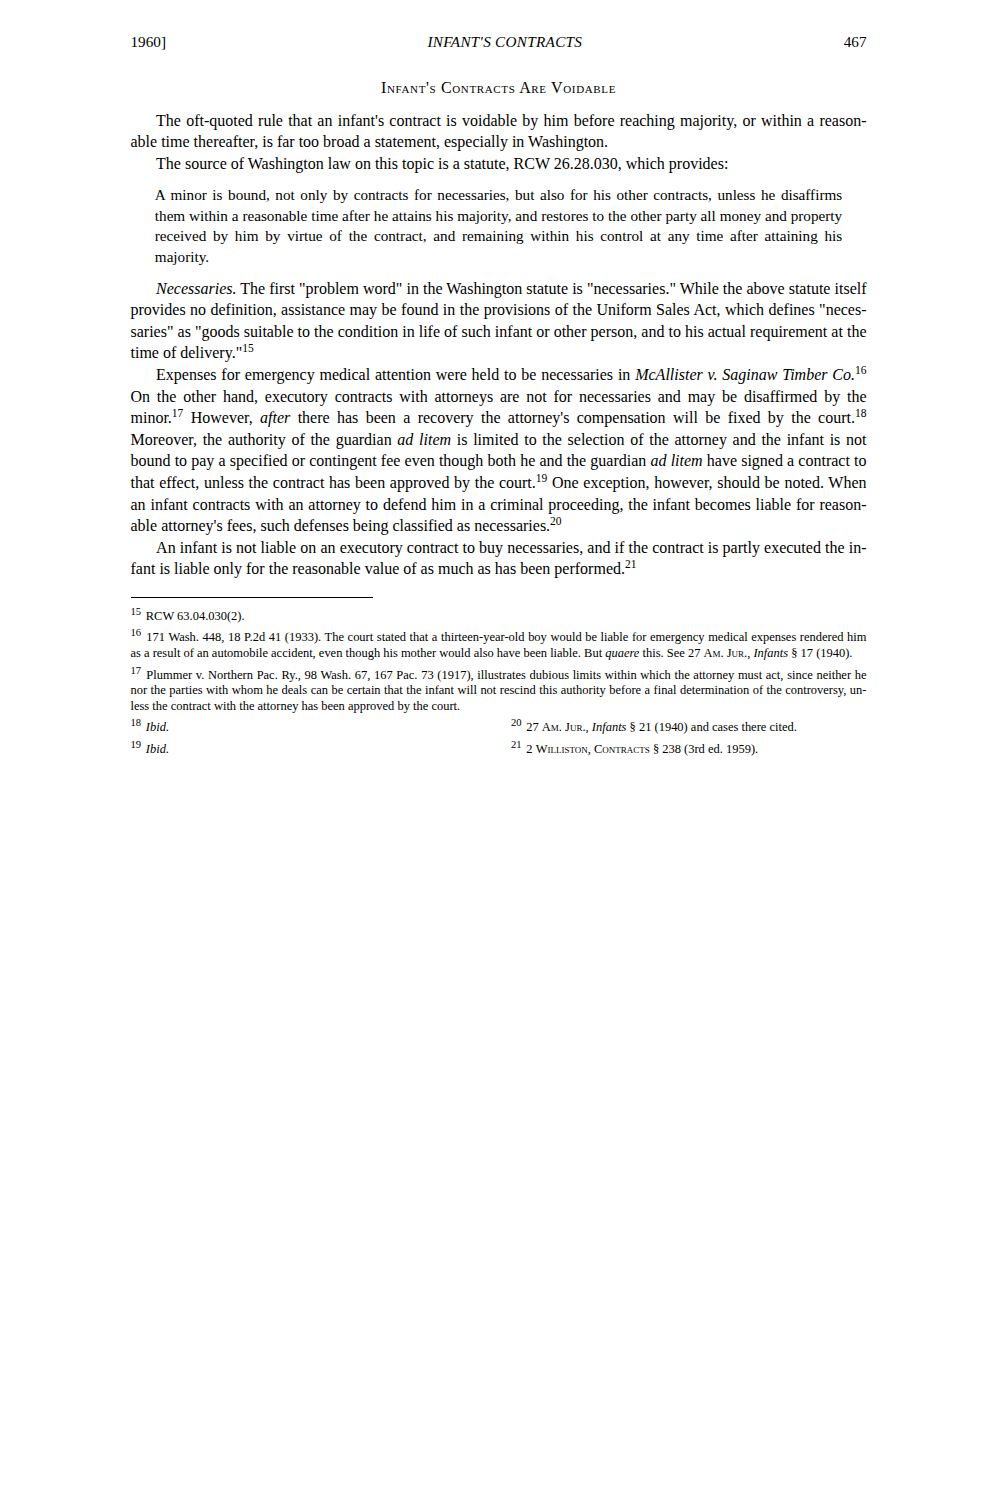1960] INFANT'S CONTRACTS 467
Infant's Contracts Are Voidable
The oft-quoted rule that an infant's contract is voidable by him before reaching majority, or within a reasonable time thereafter, is far too broad a statement, especially in Washington.
The source of Washington law on this topic is a statute, RCW 26.28.030, which provides:
A minor is bound, not only by contracts for necessaries, but also for his other contracts, unless he disaffirms them within a reasonable time after he attains his majority, and restores to the other party all money and property received by him by virtue of the contract, and remaining within his control at any time after attaining his majority.
Necessaries. The first "problem word" in the Washington statute is "necessaries." While the above statute itself provides no definition, assistance may be found in the provisions of the Uniform Sales Act, which defines "necessaries" as "goods suitable to the condition in life of such infant or other person, and to his actual requirement at the time of delivery."15
Expenses for emergency medical attention were held to be necessaries in McAllister v. Saginaw Timber Co.16 On the other hand, executory contracts with attorneys are not for necessaries and may be disaffirmed by the minor.17 However, after there has been a recovery the attorney's compensation will be fixed by the court.18 Moreover, the authority of the guardian ad litem is limited to the selection of the attorney and the infant is not bound to pay a specified or contingent fee even though both he and the guardian ad litem have signed a contract to that effect, unless the contract has been approved by the court.19 One exception, however, should be noted. When an infant contracts with an attorney to defend him in a criminal proceeding, the infant becomes liable for reasonable attorney's fees, such defenses being classified as necessaries.20
An infant is not liable on an executory contract to buy necessaries, and if the contract is partly executed the infant is liable only for the reasonable value of as much as has been performed.21
15 RCW 63.04.030(2).
16 171 Wash. 448, 18 P.2d 41 (1933). The court stated that a thirteen-year-old boy would be liable for emergency medical expenses rendered him as a result of an automobile accident, even though his mother would also have been liable. But quaere this. See 27 Am. Jur., Infants § 17 (1940).
17 Plummer v. Northern Pac. Ry., 98 Wash. 67, 167 Pac. 73 (1917), illustrates dubious limits within which the attorney must act, since neither he nor the parties with whom he deals can be certain that the infant will not rescind this authority before a final determination of the controversy, unless the contract with the attorney has been approved by the court.
18 Ibid.
19 Ibid.
20 27 Am. Jur., Infants § 21 (1940) and cases there cited.
21 2 Williston, Contracts § 238 (3rd ed. 1959).